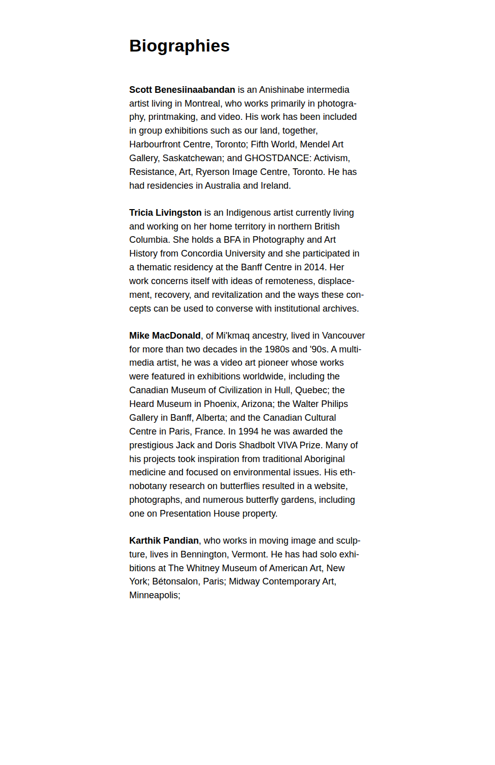Biographies
Scott Benesiinaabandan is an Anishinabe intermedia artist living in Montreal, who works primarily in photography, printmaking, and video. His work has been included in group exhibitions such as our land, together, Harbourfront Centre, Toronto; Fifth World, Mendel Art Gallery, Saskatchewan; and GHOSTDANCE: Activism, Resistance, Art, Ryerson Image Centre, Toronto. He has had residencies in Australia and Ireland.
Tricia Livingston is an Indigenous artist currently living and working on her home territory in northern British Columbia. She holds a BFA in Photography and Art History from Concordia University and she participated in a thematic residency at the Banff Centre in 2014. Her work concerns itself with ideas of remoteness, displacement, recovery, and revitalization and the ways these concepts can be used to converse with institutional archives.
Mike MacDonald, of Mi'kmaq ancestry, lived in Vancouver for more than two decades in the 1980s and '90s. A multimedia artist, he was a video art pioneer whose works were featured in exhibitions worldwide, including the Canadian Museum of Civilization in Hull, Quebec; the Heard Museum in Phoenix, Arizona; the Walter Philips Gallery in Banff, Alberta; and the Canadian Cultural Centre in Paris, France. In 1994 he was awarded the prestigious Jack and Doris Shadbolt VIVA Prize. Many of his projects took inspiration from traditional Aboriginal medicine and focused on environmental issues. His ethnobotany research on butterflies resulted in a website, photographs, and numerous butterfly gardens, including one on Presentation House property.
Karthik Pandian, who works in moving image and sculpture, lives in Bennington, Vermont. He has had solo exhibitions at The Whitney Museum of American Art, New York; Bétonsalon, Paris; Midway Contemporary Art, Minneapolis;